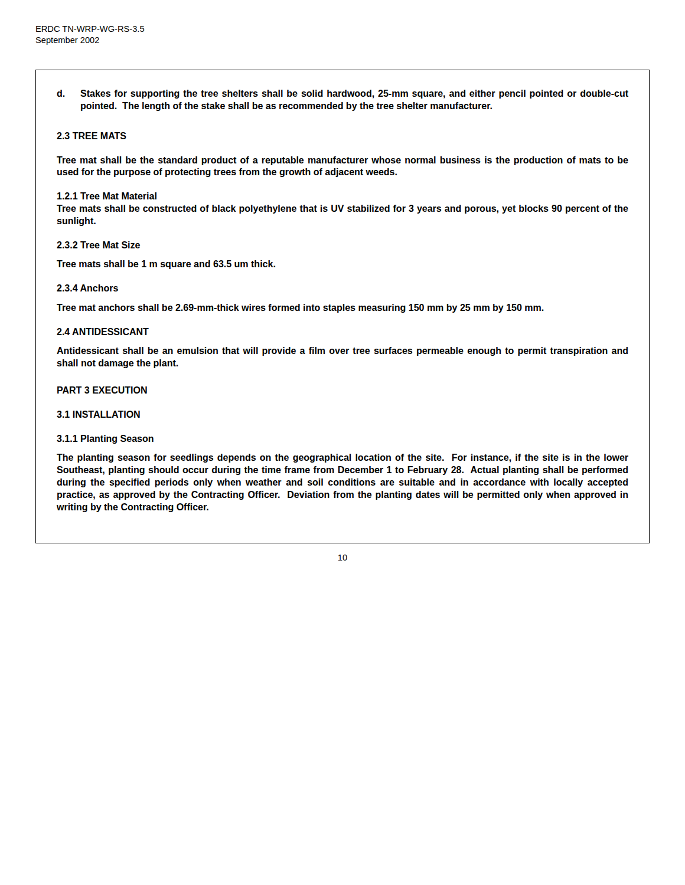ERDC TN-WRP-WG-RS-3.5
September 2002
d.
Stakes for supporting the tree shelters shall be solid hardwood, 25-mm square, and either pencil pointed or double-cut pointed. The length of the stake shall be as recommended by the tree shelter manufacturer.
2.3 TREE MATS
Tree mat shall be the standard product of a reputable manufacturer whose normal business is the production of mats to be used for the purpose of protecting trees from the growth of adjacent weeds.
1.2.1 Tree Mat Material
Tree mats shall be constructed of black polyethylene that is UV stabilized for 3 years and porous, yet blocks 90 percent of the sunlight.
2.3.2 Tree Mat Size
Tree mats shall be 1 m square and 63.5 um thick.
2.3.4 Anchors
Tree mat anchors shall be 2.69-mm-thick wires formed into staples measuring 150 mm by 25 mm by 150 mm.
2.4 ANTIDESSICANT
Antidessicant shall be an emulsion that will provide a film over tree surfaces permeable enough to permit transpiration and shall not damage the plant.
PART 3 EXECUTION
3.1 INSTALLATION
3.1.1 Planting Season
The planting season for seedlings depends on the geographical location of the site. For instance, if the site is in the lower Southeast, planting should occur during the time frame from December 1 to February 28. Actual planting shall be performed during the specified periods only when weather and soil conditions are suitable and in accordance with locally accepted practice, as approved by the Contracting Officer. Deviation from the planting dates will be permitted only when approved in writing by the Contracting Officer.
10